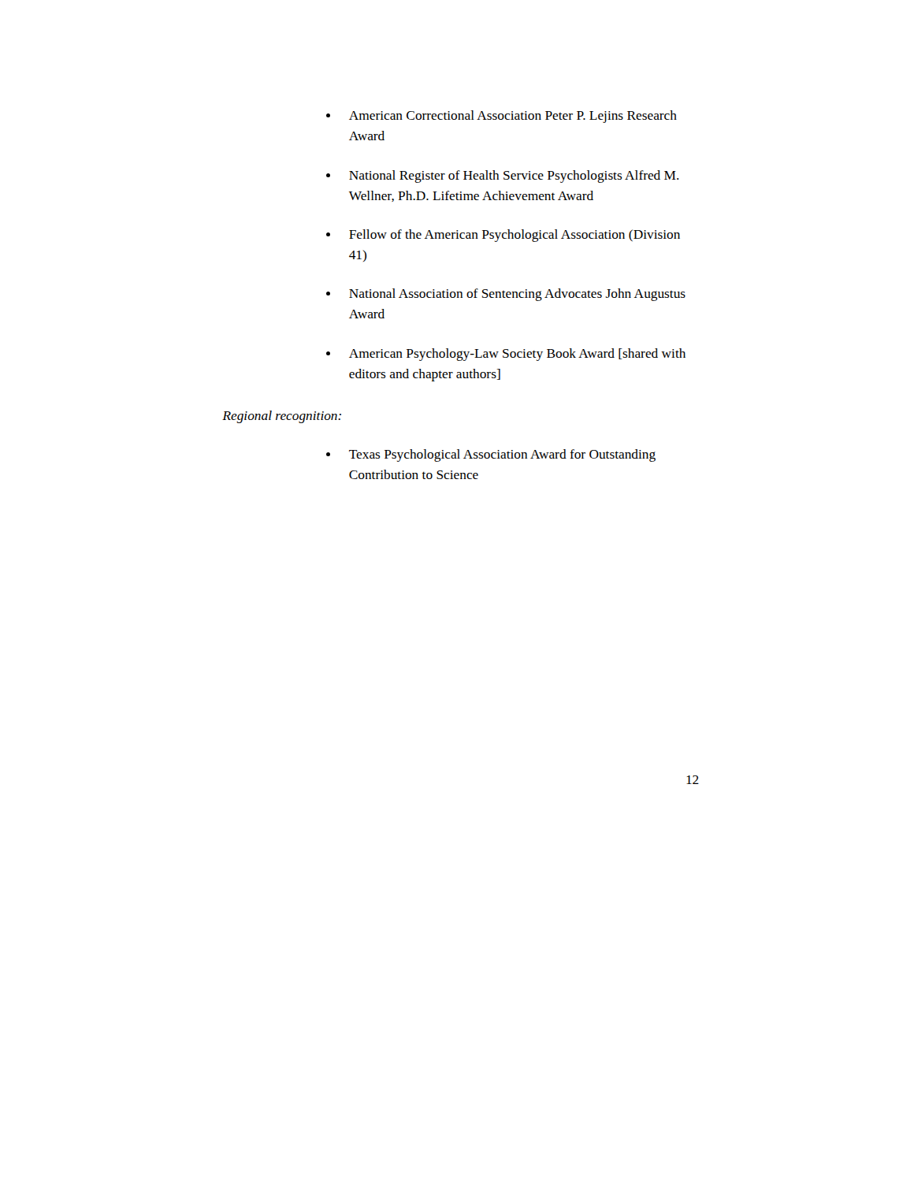American Correctional Association Peter P. Lejins Research Award
National Register of Health Service Psychologists Alfred M. Wellner, Ph.D. Lifetime Achievement Award
Fellow of the American Psychological Association (Division 41)
National Association of Sentencing Advocates John Augustus Award
American Psychology-Law Society Book Award [shared with editors and chapter authors]
Regional recognition:
Texas Psychological Association Award for Outstanding Contribution to Science
12